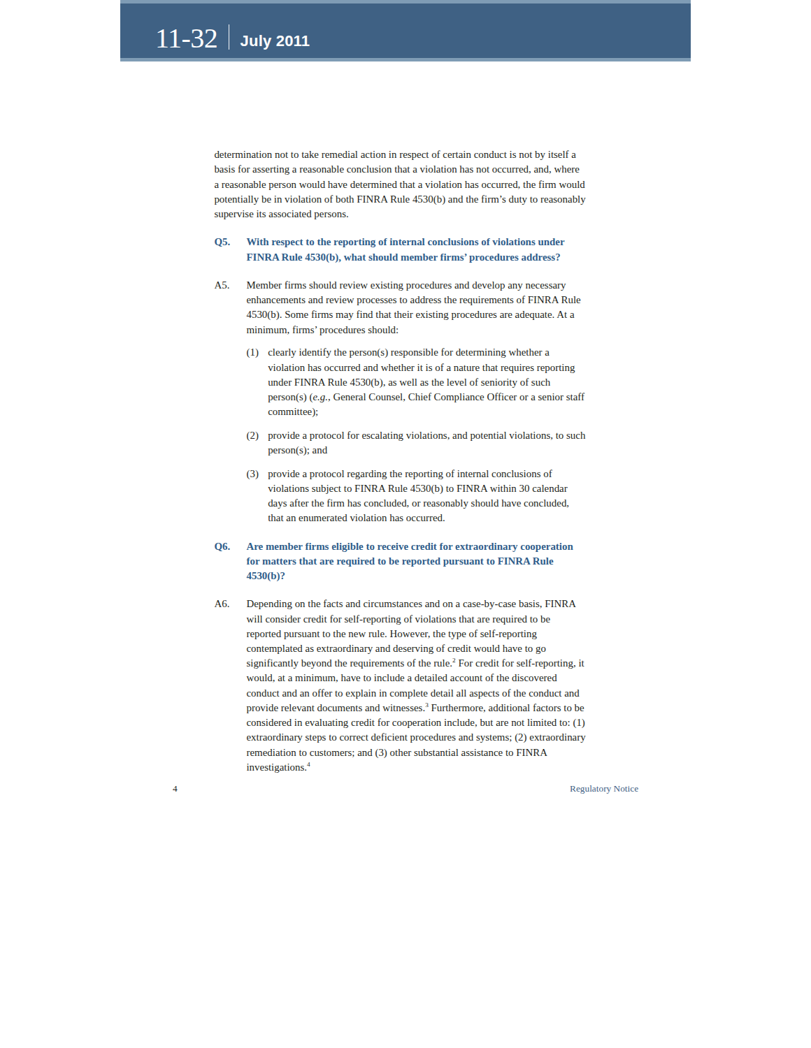11-32
July 2011
determination not to take remedial action in respect of certain conduct is not by itself a basis for asserting a reasonable conclusion that a violation has not occurred, and, where a reasonable person would have determined that a violation has occurred, the firm would potentially be in violation of both FINRA Rule 4530(b) and the firm’s duty to reasonably supervise its associated persons.
Q5.
With respect to the reporting of internal conclusions of violations under FINRA Rule 4530(b), what should member firms’ procedures address?
A5.
Member firms should review existing procedures and develop any necessary enhancements and review processes to address the requirements of FINRA Rule 4530(b). Some firms may find that their existing procedures are adequate. At a minimum, firms’ procedures should:
(1) clearly identify the person(s) responsible for determining whether a violation has occurred and whether it is of a nature that requires reporting under FINRA Rule 4530(b), as well as the level of seniority of such person(s) (e.g., General Counsel, Chief Compliance Officer or a senior staff committee);
(2) provide a protocol for escalating violations, and potential violations, to such person(s); and
(3) provide a protocol regarding the reporting of internal conclusions of violations subject to FINRA Rule 4530(b) to FINRA within 30 calendar days after the firm has concluded, or reasonably should have concluded, that an enumerated violation has occurred.
Q6.
Are member firms eligible to receive credit for extraordinary cooperation for matters that are required to be reported pursuant to FINRA Rule 4530(b)?
A6.
Depending on the facts and circumstances and on a case-by-case basis, FINRA will consider credit for self-reporting of violations that are required to be reported pursuant to the new rule. However, the type of self-reporting contemplated as extraordinary and deserving of credit would have to go significantly beyond the requirements of the rule.2 For credit for self-reporting, it would, at a minimum, have to include a detailed account of the discovered conduct and an offer to explain in complete detail all aspects of the conduct and provide relevant documents and witnesses.3 Furthermore, additional factors to be considered in evaluating credit for cooperation include, but are not limited to: (1) extraordinary steps to correct deficient procedures and systems; (2) extraordinary remediation to customers; and (3) other substantial assistance to FINRA investigations.4
4
Regulatory Notice